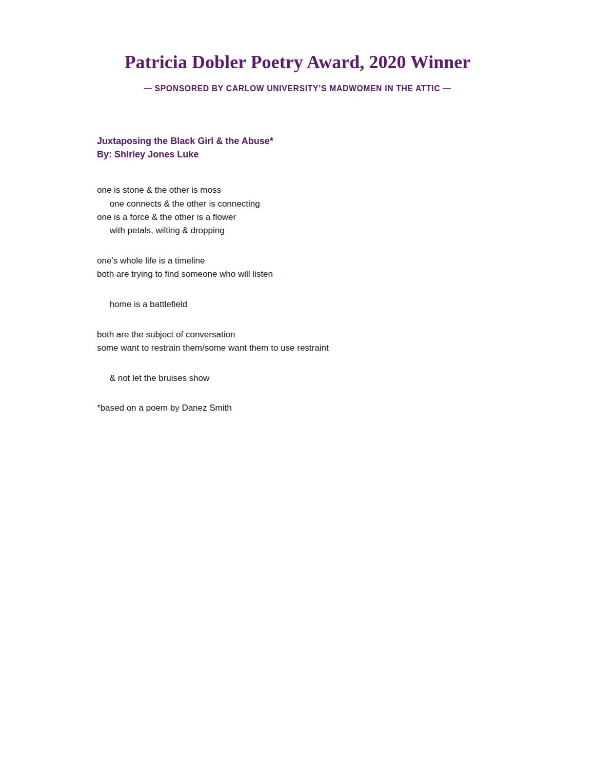Patricia Dobler Poetry Award, 2020 Winner
— Sponsored by Carlow University’s Madwomen in the Attic —
Juxtaposing the Black Girl & the Abuse* By: Shirley Jones Luke
one is stone & the other is moss one connects & the other is connecting one is a force & the other is a flower with petals, wilting & dropping
one’s whole life is a timeline both are trying to find someone who will listen
home is a battlefield
both are the subject of conversation some want to restrain them/some want them to use restraint
& not let the bruises show
*based on a poem by Danez Smith